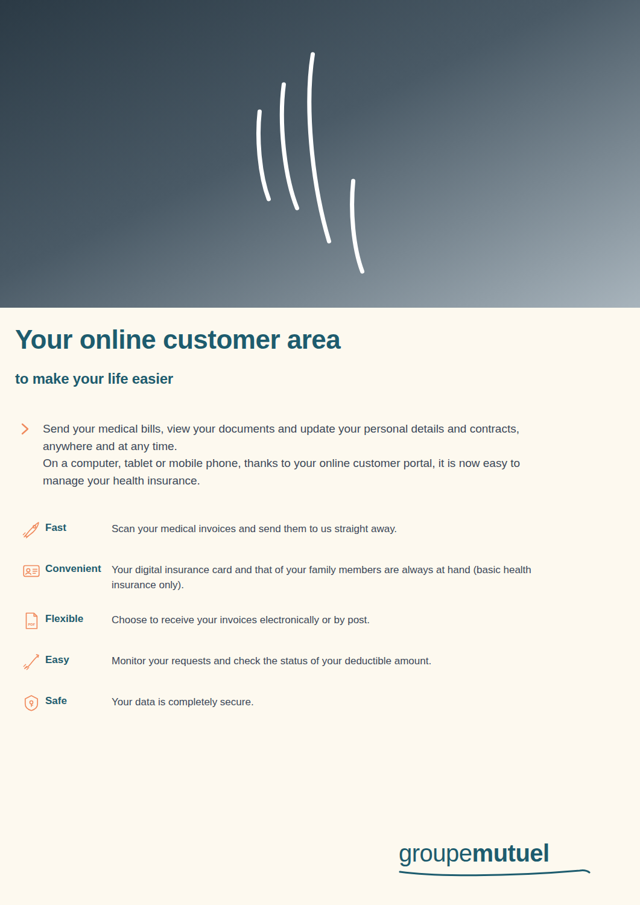Your online customer area
to make your life easier
Send your medical bills, view your documents and update your personal details and contracts, anywhere and at any time.
On a computer, tablet or mobile phone, thanks to your online customer portal, it is now easy to manage your health insurance.
Fast
Scan your medical invoices and send them to us straight away.
Convenient
Your digital insurance card and that of your family members are always at hand (basic health insurance only).
PDF
Flexible
Choose to receive your invoices electronically or by post.
Easy
Monitor your requests and check the status of your deductible amount.
Safe
Your data is completely secure.
groupemutuel